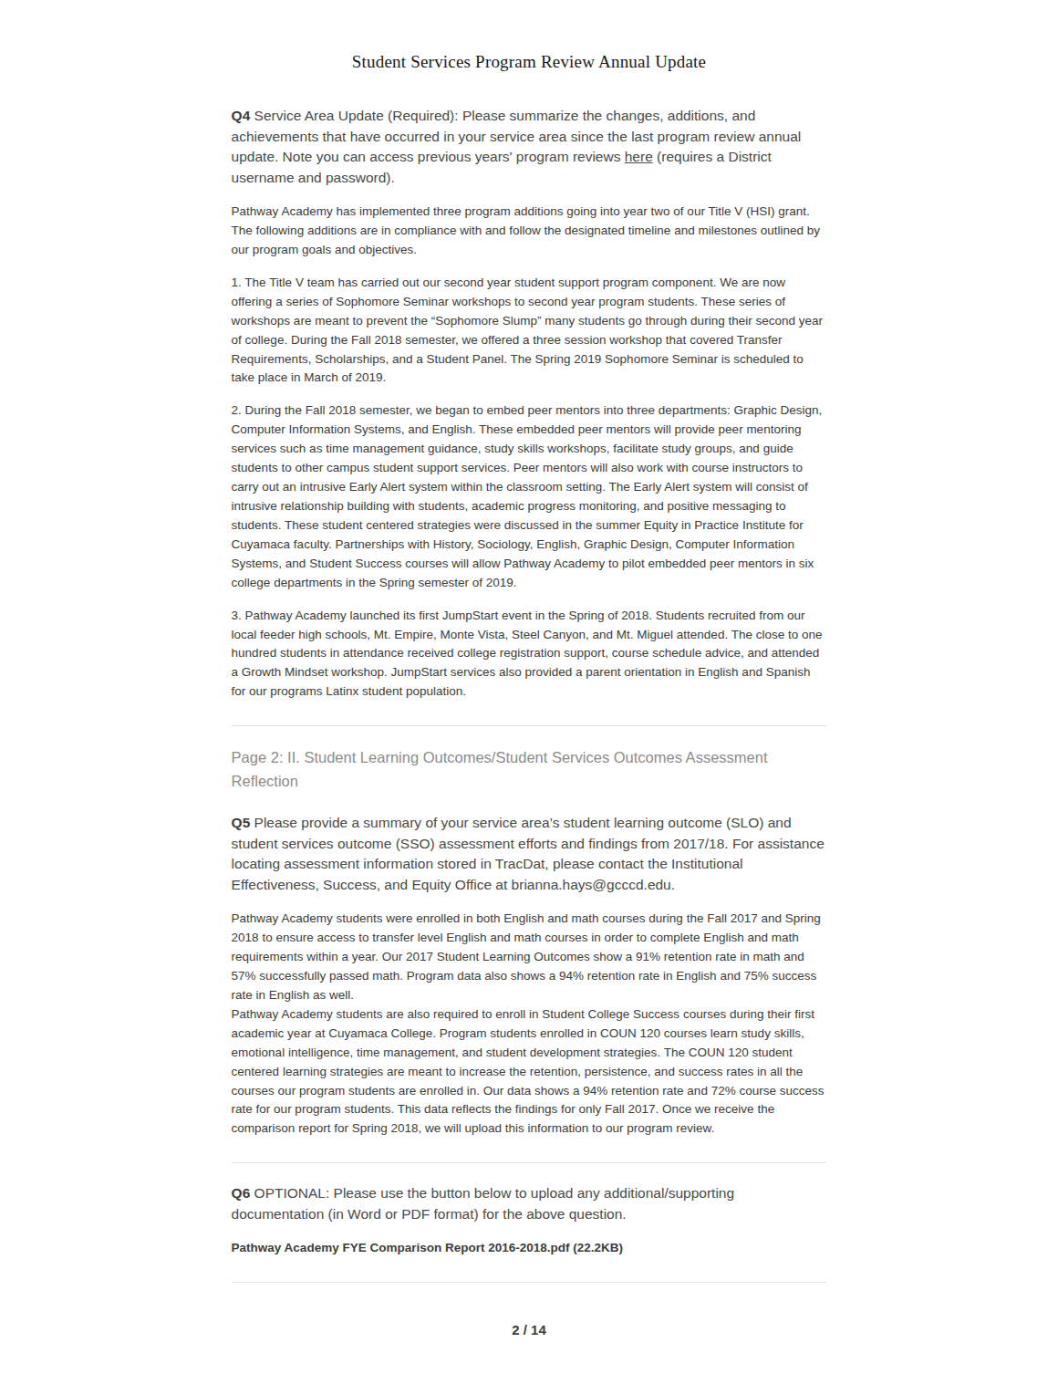Student Services Program Review Annual Update
Q4 Service Area Update (Required): Please summarize the changes, additions, and achievements that have occurred in your service area since the last program review annual update. Note you can access previous years' program reviews here (requires a District username and password).
Pathway Academy has implemented three program additions going into year two of our Title V (HSI) grant. The following additions are in compliance with and follow the designated timeline and milestones outlined by our program goals and objectives.
1. The Title V team has carried out our second year student support program component. We are now offering a series of Sophomore Seminar workshops to second year program students. These series of workshops are meant to prevent the “Sophomore Slump” many students go through during their second year of college. During the Fall 2018 semester, we offered a three session workshop that covered Transfer Requirements, Scholarships, and a Student Panel. The Spring 2019 Sophomore Seminar is scheduled to take place in March of 2019.
2. During the Fall 2018 semester, we began to embed peer mentors into three departments: Graphic Design, Computer Information Systems, and English. These embedded peer mentors will provide peer mentoring services such as time management guidance, study skills workshops, facilitate study groups, and guide students to other campus student support services. Peer mentors will also work with course instructors to carry out an intrusive Early Alert system within the classroom setting. The Early Alert system will consist of intrusive relationship building with students, academic progress monitoring, and positive messaging to students. These student centered strategies were discussed in the summer Equity in Practice Institute for Cuyamaca faculty. Partnerships with History, Sociology, English, Graphic Design, Computer Information Systems, and Student Success courses will allow Pathway Academy to pilot embedded peer mentors in six college departments in the Spring semester of 2019.
3. Pathway Academy launched its first JumpStart event in the Spring of 2018. Students recruited from our local feeder high schools, Mt. Empire, Monte Vista, Steel Canyon, and Mt. Miguel attended. The close to one hundred students in attendance received college registration support, course schedule advice, and attended a Growth Mindset workshop. JumpStart services also provided a parent orientation in English and Spanish for our programs Latinx student population.
Page 2: II. Student Learning Outcomes/Student Services Outcomes Assessment Reflection
Q5 Please provide a summary of your service area’s student learning outcome (SLO) and student services outcome (SSO) assessment efforts and findings from 2017/18. For assistance locating assessment information stored in TracDat, please contact the Institutional Effectiveness, Success, and Equity Office at brianna.hays@gcccd.edu.
Pathway Academy students were enrolled in both English and math courses during the Fall 2017 and Spring 2018 to ensure access to transfer level English and math courses in order to complete English and math requirements within a year. Our 2017 Student Learning Outcomes show a 91% retention rate in math and 57% successfully passed math. Program data also shows a 94% retention rate in English and 75% success rate in English as well.
Pathway Academy students are also required to enroll in Student College Success courses during their first academic year at Cuyamaca College. Program students enrolled in COUN 120 courses learn study skills, emotional intelligence, time management, and student development strategies. The COUN 120 student centered learning strategies are meant to increase the retention, persistence, and success rates in all the courses our program students are enrolled in. Our data shows a 94% retention rate and 72% course success rate for our program students. This data reflects the findings for only Fall 2017. Once we receive the comparison report for Spring 2018, we will upload this information to our program review.
Q6 OPTIONAL: Please use the button below to upload any additional/supporting documentation (in Word or PDF format) for the above question.
Pathway Academy FYE Comparison Report 2016-2018.pdf (22.2KB)
2 / 14